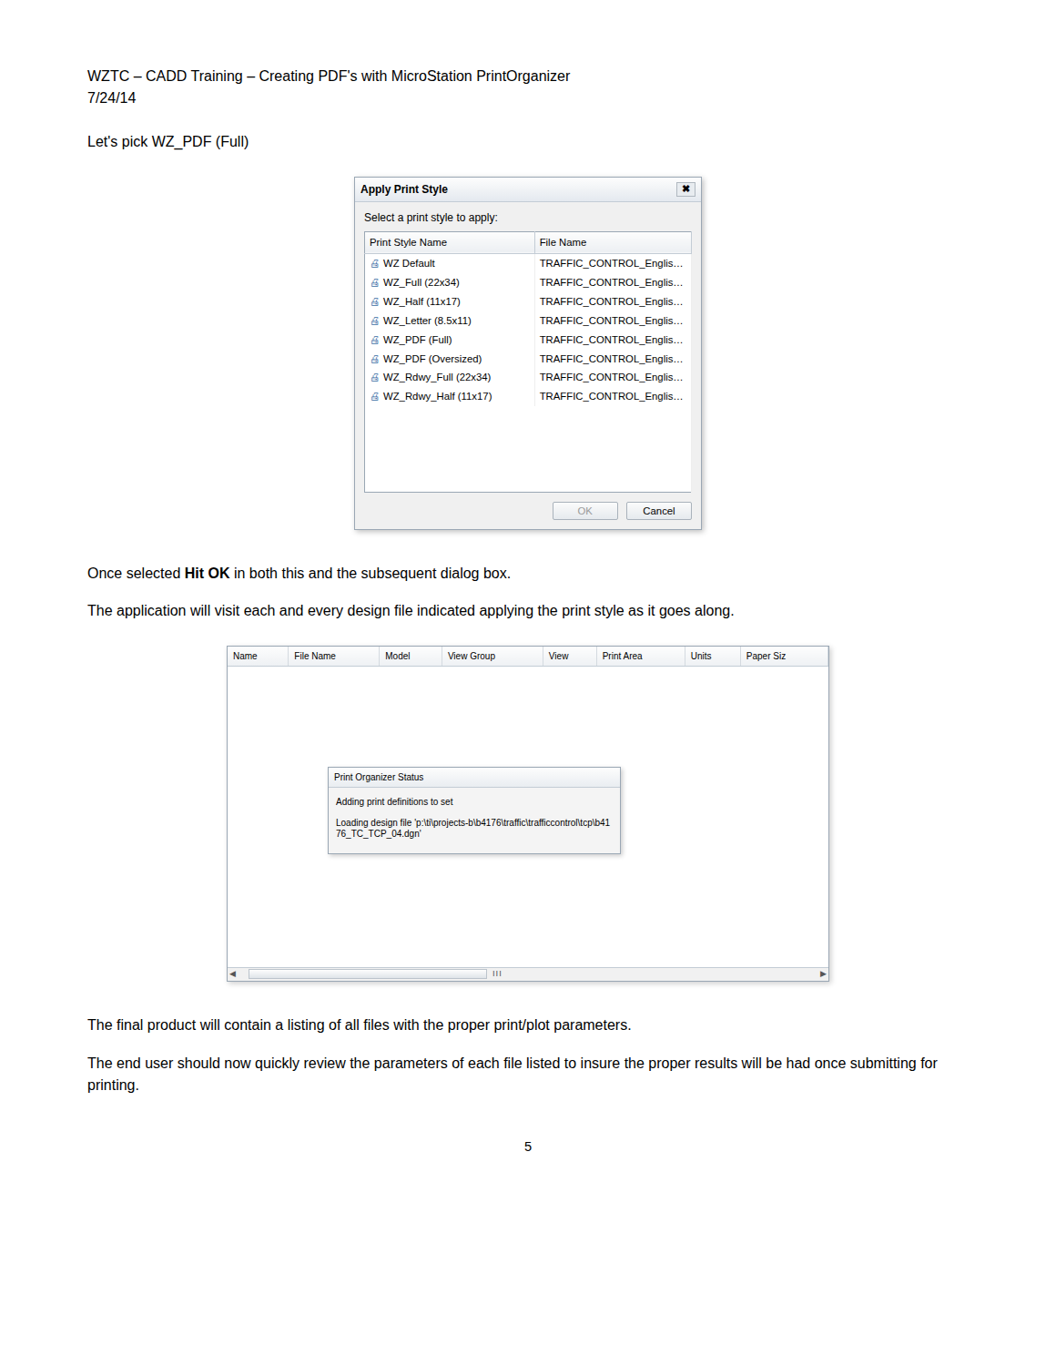WZTC – CADD Training – Creating PDF's with MicroStation PrintOrganizer
7/24/14
Let's pick WZ_PDF (Full)
Apply Print Style ✖
Select a print style to apply:
| Print Style Name | File Name |
| --- | --- |
| WZ Default | TRAFFIC_CONTROL_Englis… |
| WZ_Full (22x34) | TRAFFIC_CONTROL_Englis… |
| WZ_Half (11x17) | TRAFFIC_CONTROL_Englis… |
| WZ_Letter (8.5x11) | TRAFFIC_CONTROL_Englis… |
| WZ_PDF (Full) | TRAFFIC_CONTROL_Englis… |
| WZ_PDF (Oversized) | TRAFFIC_CONTROL_Englis… |
| WZ_Rdwy_Full (22x34) | TRAFFIC_CONTROL_Englis… |
| WZ_Rdwy_Half (11x17) | TRAFFIC_CONTROL_Englis… |
OK Cancel
Once selected Hit OK in both this and the subsequent dialog box.
The application will visit each and every design file indicated applying the print style as it goes along.
| Name | File Name | Model | View Group | View | Print Area | Units | Paper Siz |
| --- | --- | --- | --- | --- | --- | --- | --- |
Print Organizer Status
Adding print definitions to set
Loading design file 'p:\ti\projects-b\b4176\traffic\trafficcontrol\tcp\b4176_TC_TCP_04.dgn'
◀ III ▶
The final product will contain a listing of all files with the proper print/plot parameters.
The end user should now quickly review the parameters of each file listed to insure the proper results will be had once submitting for printing.
5